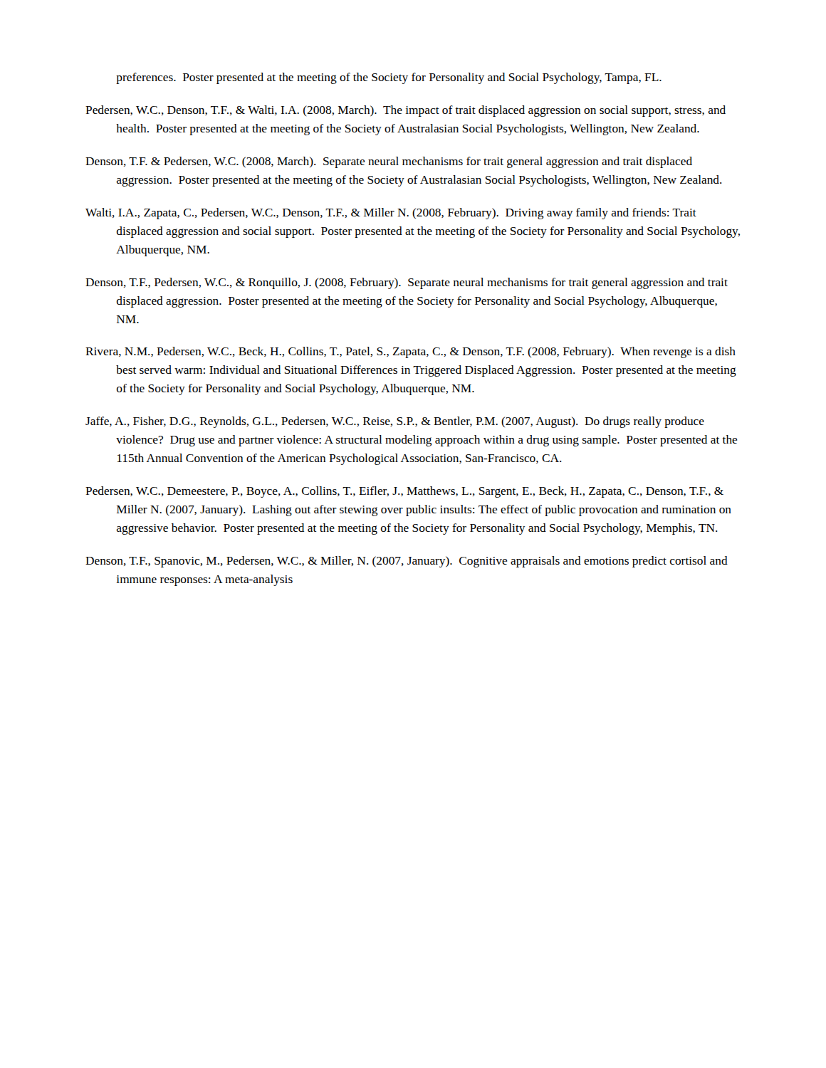preferences. Poster presented at the meeting of the Society for Personality and Social Psychology, Tampa, FL.
Pedersen, W.C., Denson, T.F., & Walti, I.A. (2008, March). The impact of trait displaced aggression on social support, stress, and health. Poster presented at the meeting of the Society of Australasian Social Psychologists, Wellington, New Zealand.
Denson, T.F. & Pedersen, W.C. (2008, March). Separate neural mechanisms for trait general aggression and trait displaced aggression. Poster presented at the meeting of the Society of Australasian Social Psychologists, Wellington, New Zealand.
Walti, I.A., Zapata, C., Pedersen, W.C., Denson, T.F., & Miller N. (2008, February). Driving away family and friends: Trait displaced aggression and social support. Poster presented at the meeting of the Society for Personality and Social Psychology, Albuquerque, NM.
Denson, T.F., Pedersen, W.C., & Ronquillo, J. (2008, February). Separate neural mechanisms for trait general aggression and trait displaced aggression. Poster presented at the meeting of the Society for Personality and Social Psychology, Albuquerque, NM.
Rivera, N.M., Pedersen, W.C., Beck, H., Collins, T., Patel, S., Zapata, C., & Denson, T.F. (2008, February). When revenge is a dish best served warm: Individual and Situational Differences in Triggered Displaced Aggression. Poster presented at the meeting of the Society for Personality and Social Psychology, Albuquerque, NM.
Jaffe, A., Fisher, D.G., Reynolds, G.L., Pedersen, W.C., Reise, S.P., & Bentler, P.M. (2007, August). Do drugs really produce violence? Drug use and partner violence: A structural modeling approach within a drug using sample. Poster presented at the 115th Annual Convention of the American Psychological Association, San-Francisco, CA.
Pedersen, W.C., Demeestere, P., Boyce, A., Collins, T., Eifler, J., Matthews, L., Sargent, E., Beck, H., Zapata, C., Denson, T.F., & Miller N. (2007, January). Lashing out after stewing over public insults: The effect of public provocation and rumination on aggressive behavior. Poster presented at the meeting of the Society for Personality and Social Psychology, Memphis, TN.
Denson, T.F., Spanovic, M., Pedersen, W.C., & Miller, N. (2007, January). Cognitive appraisals and emotions predict cortisol and immune responses: A meta-analysis